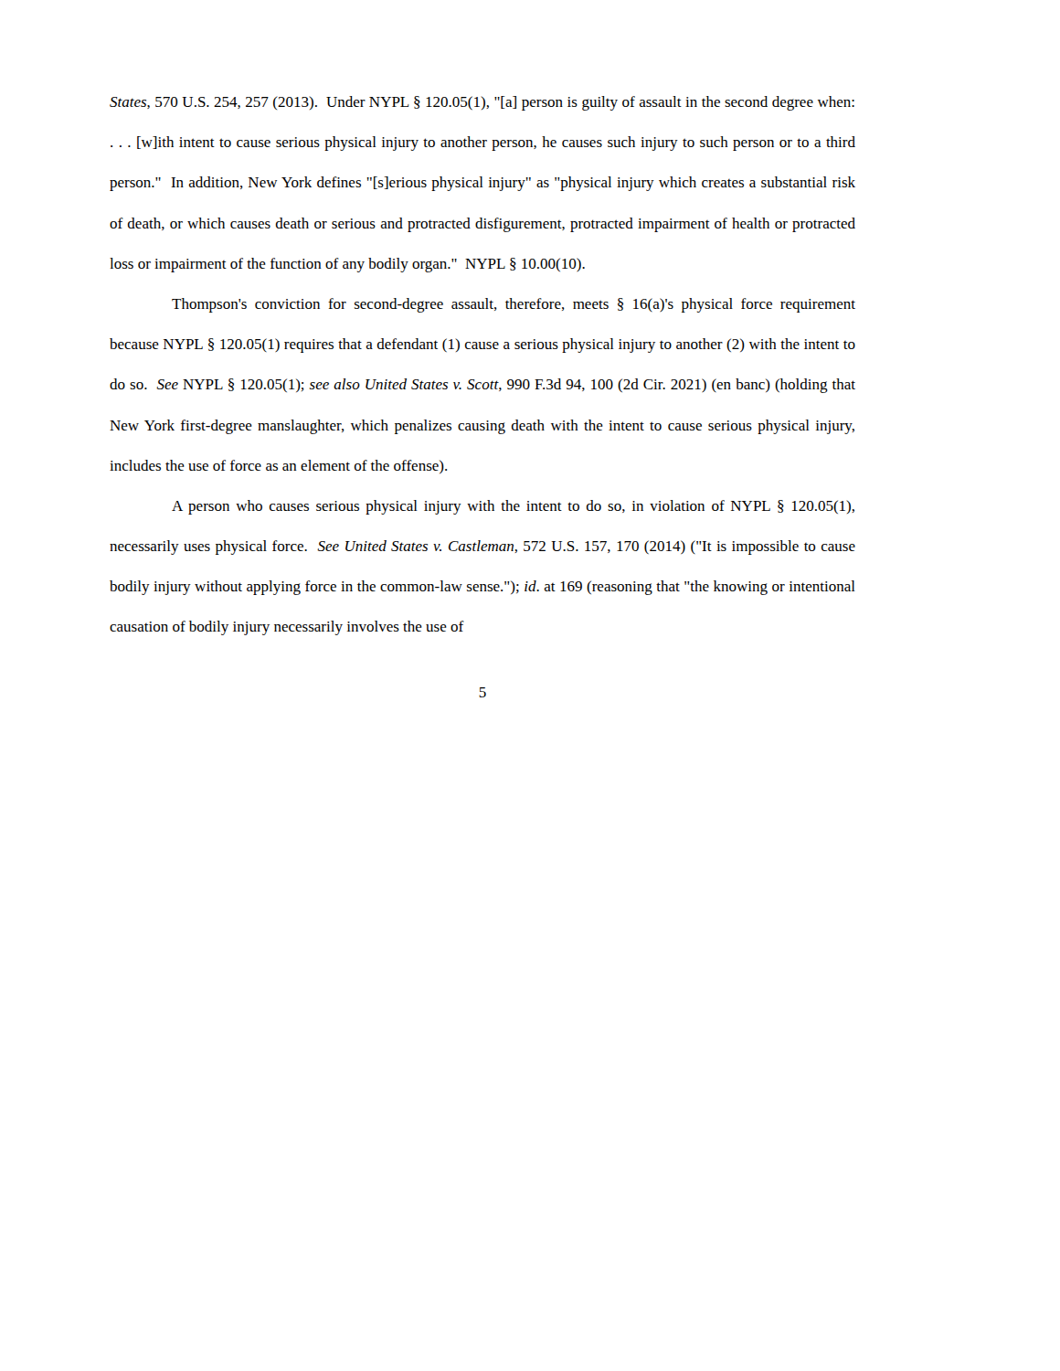States, 570 U.S. 254, 257 (2013). Under NYPL § 120.05(1), "[a] person is guilty of assault in the second degree when: . . . [w]ith intent to cause serious physical injury to another person, he causes such injury to such person or to a third person." In addition, New York defines "[s]erious physical injury" as "physical injury which creates a substantial risk of death, or which causes death or serious and protracted disfigurement, protracted impairment of health or protracted loss or impairment of the function of any bodily organ." NYPL § 10.00(10).
Thompson's conviction for second-degree assault, therefore, meets § 16(a)'s physical force requirement because NYPL § 120.05(1) requires that a defendant (1) cause a serious physical injury to another (2) with the intent to do so. See NYPL § 120.05(1); see also United States v. Scott, 990 F.3d 94, 100 (2d Cir. 2021) (en banc) (holding that New York first-degree manslaughter, which penalizes causing death with the intent to cause serious physical injury, includes the use of force as an element of the offense).
A person who causes serious physical injury with the intent to do so, in violation of NYPL § 120.05(1), necessarily uses physical force. See United States v. Castleman, 572 U.S. 157, 170 (2014) ("It is impossible to cause bodily injury without applying force in the common-law sense."); id. at 169 (reasoning that "the knowing or intentional causation of bodily injury necessarily involves the use of
5